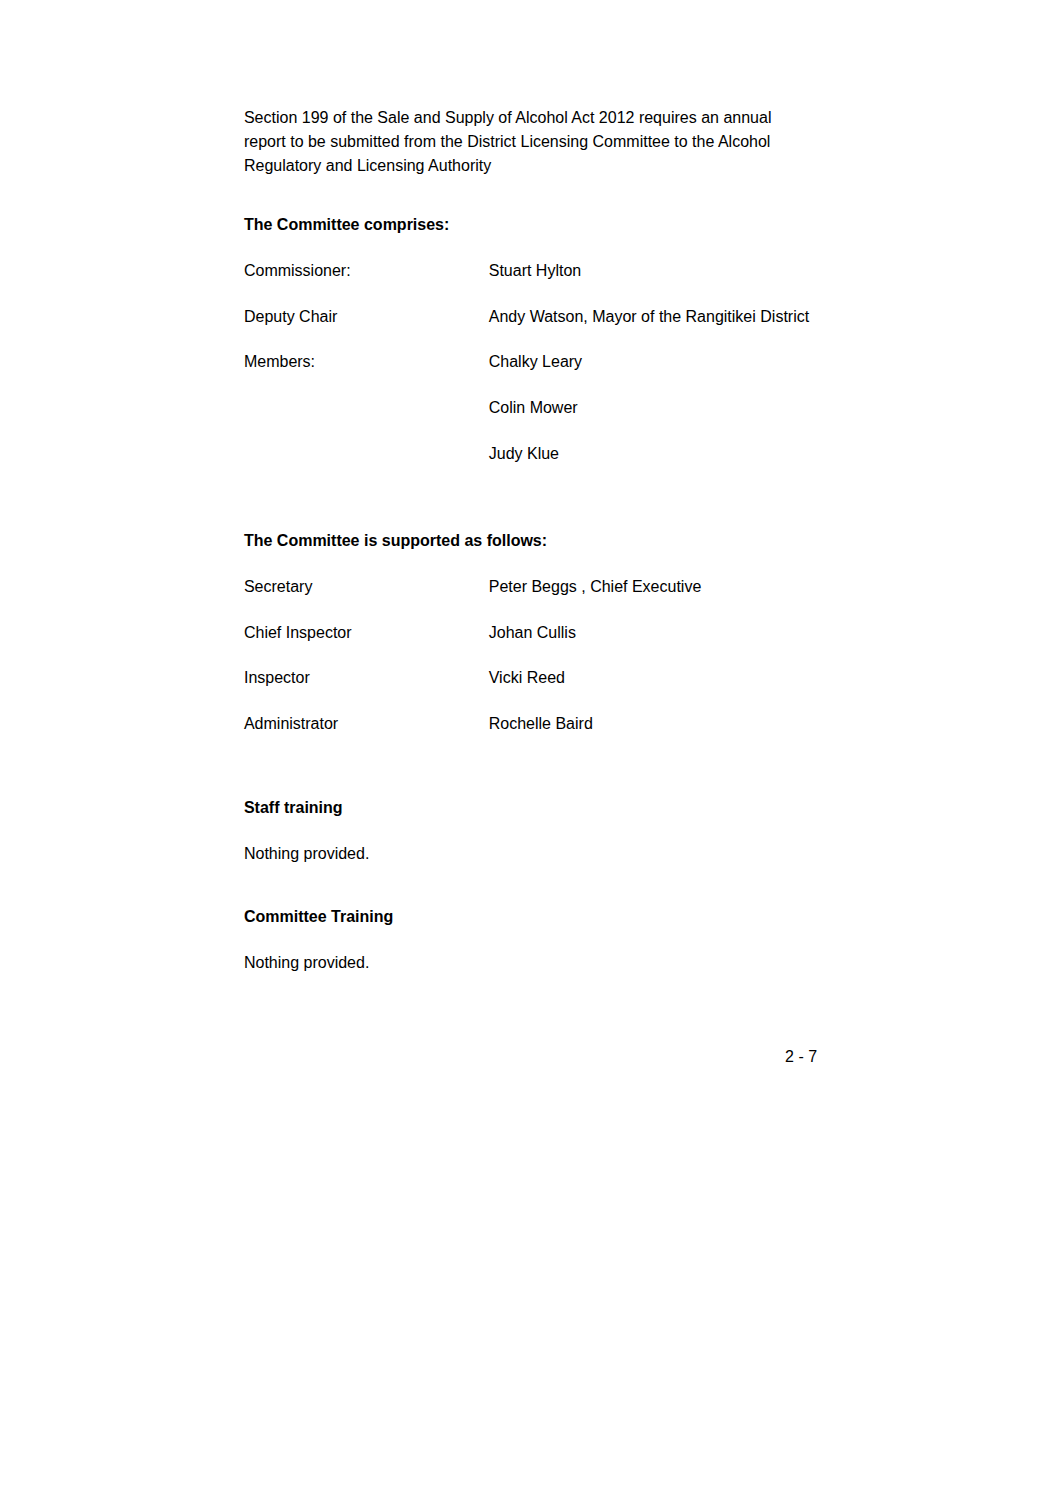Section 199 of the Sale and Supply of Alcohol Act 2012 requires an annual report to be submitted from the District Licensing Committee to the Alcohol Regulatory and Licensing Authority
The Committee comprises:
| Commissioner: | Stuart Hylton |
| Deputy Chair | Andy Watson, Mayor of the Rangitikei District |
| Members: | Chalky Leary |
| | Colin Mower |
| | Judy Klue |
The Committee is supported as follows:
| Secretary | Peter Beggs , Chief Executive |
| Chief Inspector | Johan Cullis |
| Inspector | Vicki Reed |
| Administrator | Rochelle Baird |
Staff training
Nothing provided.
Committee Training
Nothing provided.
2 - 7